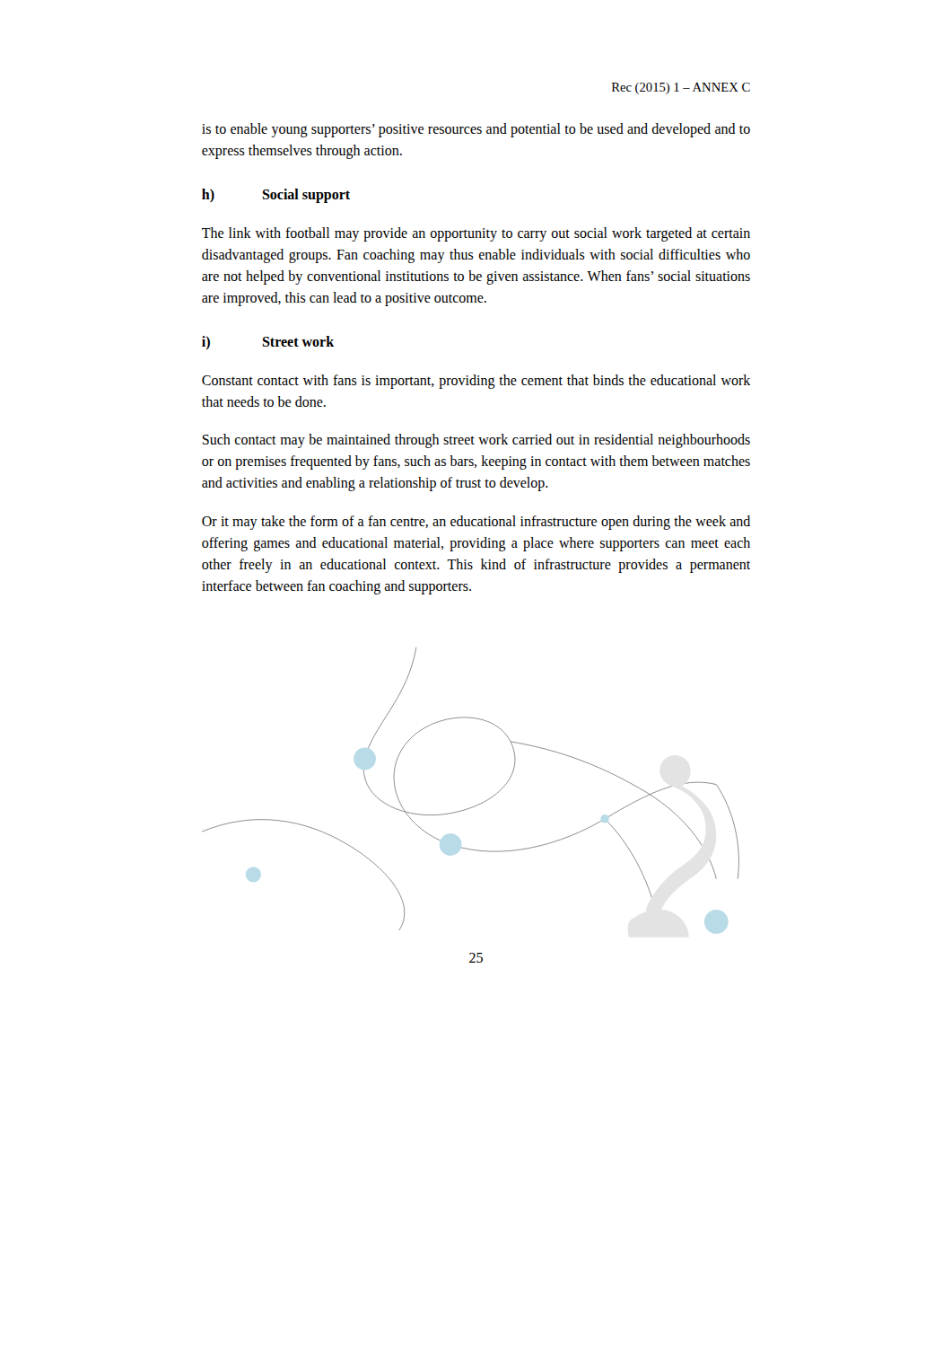Rec (2015) 1 – ANNEX C
is to enable young supporters’ positive resources and potential to be used and developed and to express themselves through action.
h) Social support
The link with football may provide an opportunity to carry out social work targeted at certain disadvantaged groups. Fan coaching may thus enable individuals with social difficulties who are not helped by conventional institutions to be given assistance. When fans’ social situations are improved, this can lead to a positive outcome.
i) Street work
Constant contact with fans is important, providing the cement that binds the educational work that needs to be done.
Such contact may be maintained through street work carried out in residential neighbourhoods or on premises frequented by fans, such as bars, keeping in contact with them between matches and activities and enabling a relationship of trust to develop.
Or it may take the form of a fan centre, an educational infrastructure open during the week and offering games and educational material, providing a place where supporters can meet each other freely in an educational context. This kind of infrastructure provides a permanent interface between fan coaching and supporters.
25